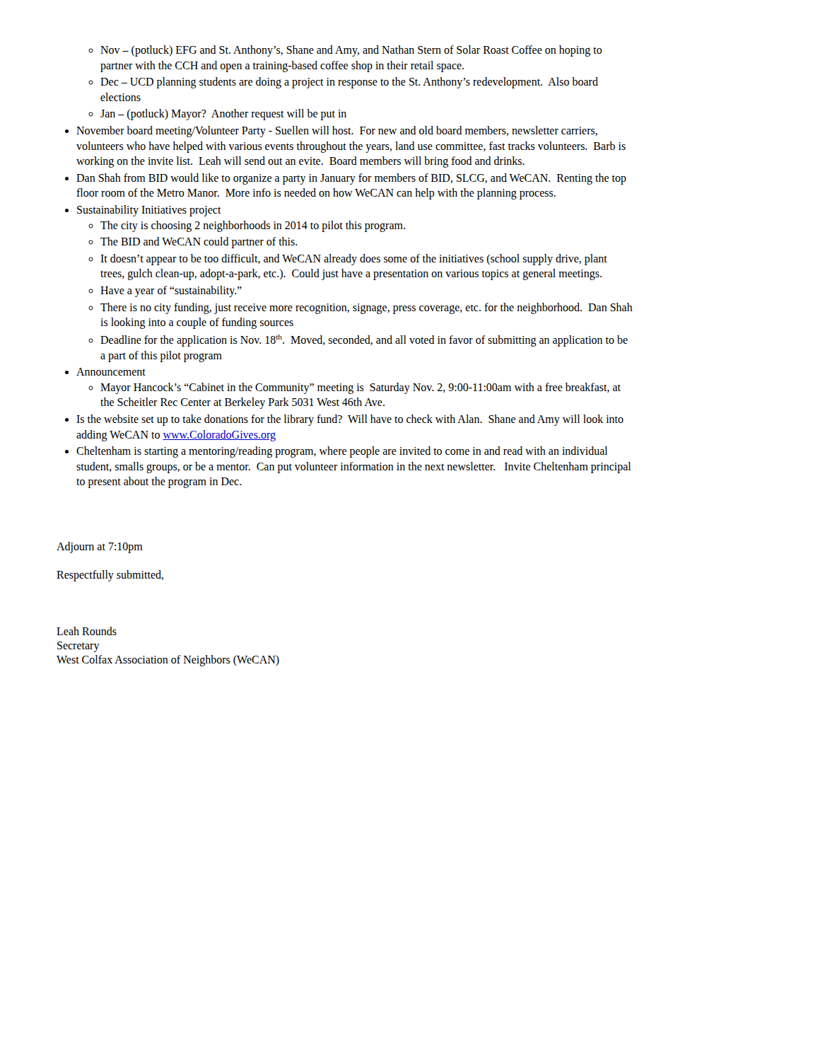Nov – (potluck) EFG and St. Anthony’s, Shane and Amy, and Nathan Stern of Solar Roast Coffee on hoping to partner with the CCH and open a training-based coffee shop in their retail space.
Dec – UCD planning students are doing a project in response to the St. Anthony’s redevelopment. Also board elections
Jan – (potluck) Mayor? Another request will be put in
November board meeting/Volunteer Party - Suellen will host. For new and old board members, newsletter carriers, volunteers who have helped with various events throughout the years, land use committee, fast tracks volunteers. Barb is working on the invite list. Leah will send out an evite. Board members will bring food and drinks.
Dan Shah from BID would like to organize a party in January for members of BID, SLCG, and WeCAN. Renting the top floor room of the Metro Manor. More info is needed on how WeCAN can help with the planning process.
Sustainability Initiatives project
The city is choosing 2 neighborhoods in 2014 to pilot this program.
The BID and WeCAN could partner of this.
It doesn’t appear to be too difficult, and WeCAN already does some of the initiatives (school supply drive, plant trees, gulch clean-up, adopt-a-park, etc.). Could just have a presentation on various topics at general meetings.
Have a year of “sustainability.”
There is no city funding, just receive more recognition, signage, press coverage, etc. for the neighborhood. Dan Shah is looking into a couple of funding sources
Deadline for the application is Nov. 18th. Moved, seconded, and all voted in favor of submitting an application to be a part of this pilot program
Announcement
Mayor Hancock’s “Cabinet in the Community” meeting is Saturday Nov. 2, 9:00-11:00am with a free breakfast, at the Scheitler Rec Center at Berkeley Park 5031 West 46th Ave.
Is the website set up to take donations for the library fund? Will have to check with Alan. Shane and Amy will look into adding WeCAN to www.ColoradoGives.org
Cheltenham is starting a mentoring/reading program, where people are invited to come in and read with an individual student, smalls groups, or be a mentor. Can put volunteer information in the next newsletter. Invite Cheltenham principal to present about the program in Dec.
Adjourn at 7:10pm
Respectfully submitted,
Leah Rounds
Secretary
West Colfax Association of Neighbors (WeCAN)